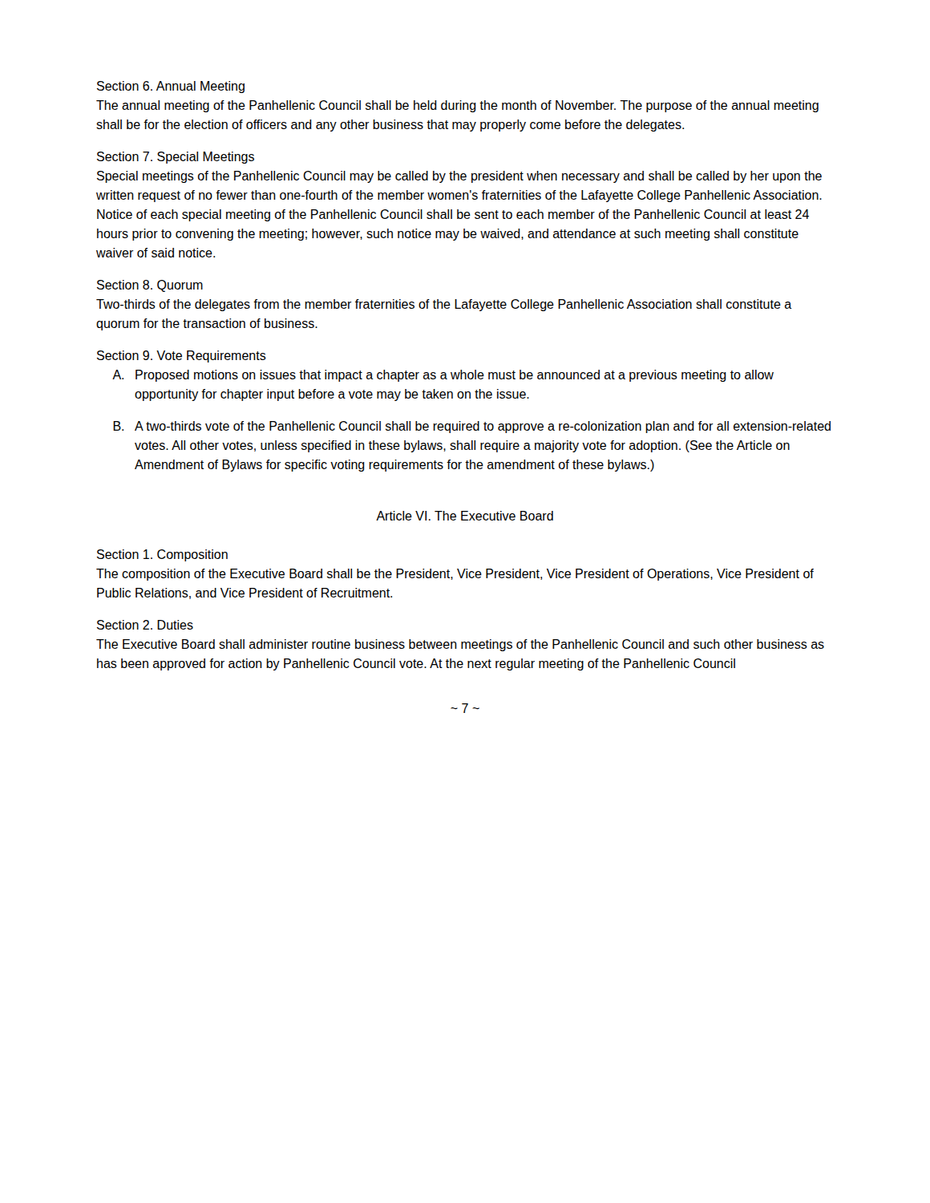Section 6. Annual Meeting
The annual meeting of the Panhellenic Council shall be held during the month of November. The purpose of the annual meeting shall be for the election of officers and any other business that may properly come before the delegates.
Section 7. Special Meetings
Special meetings of the Panhellenic Council may be called by the president when necessary and shall be called by her upon the written request of no fewer than one-fourth of the member women's fraternities of the Lafayette College Panhellenic Association. Notice of each special meeting of the Panhellenic Council shall be sent to each member of the Panhellenic Council at least 24 hours prior to convening the meeting; however, such notice may be waived, and attendance at such meeting shall constitute waiver of said notice.
Section 8. Quorum
Two-thirds of the delegates from the member fraternities of the Lafayette College Panhellenic Association shall constitute a quorum for the transaction of business.
Section 9. Vote Requirements
Proposed motions on issues that impact a chapter as a whole must be announced at a previous meeting to allow opportunity for chapter input before a vote may be taken on the issue.
A two-thirds vote of the Panhellenic Council shall be required to approve a re-colonization plan and for all extension-related votes. All other votes, unless specified in these bylaws, shall require a majority vote for adoption. (See the Article on Amendment of Bylaws for specific voting requirements for the amendment of these bylaws.)
Article VI. The Executive Board
Section 1. Composition
The composition of the Executive Board shall be the President, Vice President, Vice President of Operations, Vice President of Public Relations, and Vice President of Recruitment.
Section 2. Duties
The Executive Board shall administer routine business between meetings of the Panhellenic Council and such other business as has been approved for action by Panhellenic Council vote. At the next regular meeting of the Panhellenic Council
~ 7 ~